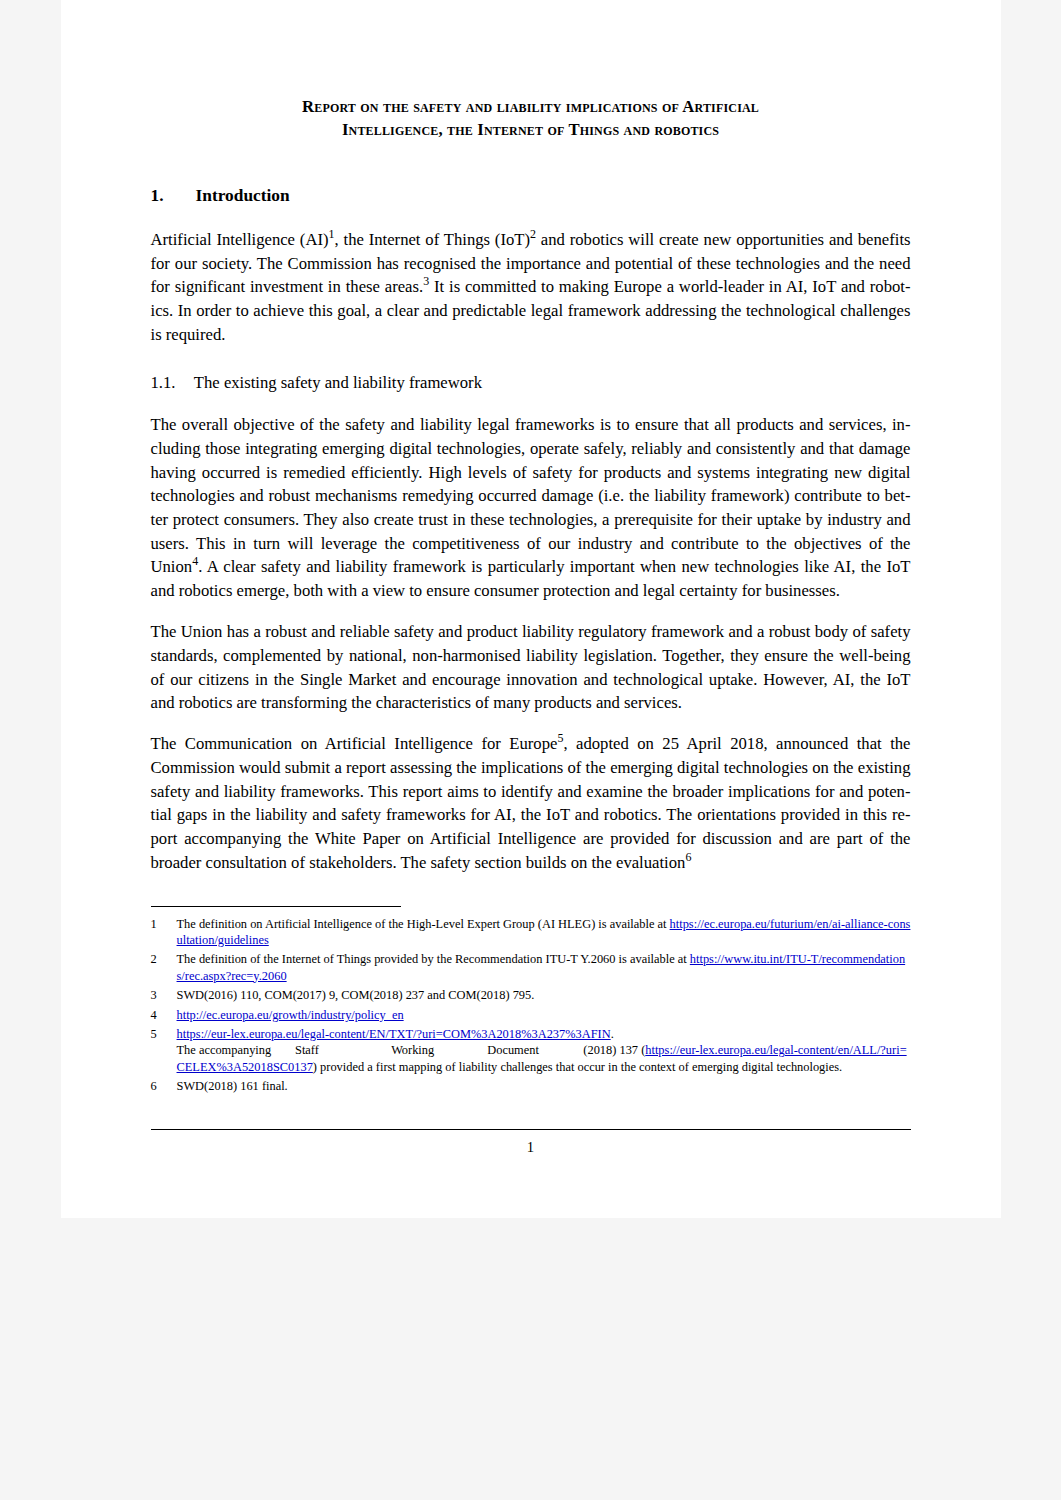Report on the safety and liability implications of Artificial
Intelligence, the Internet of Things and robotics
1. Introduction
Artificial Intelligence (AI)1, the Internet of Things (IoT)2 and robotics will create new opportunities and benefits for our society. The Commission has recognised the importance and potential of these technologies and the need for significant investment in these areas.3 It is committed to making Europe a world-leader in AI, IoT and robotics. In order to achieve this goal, a clear and predictable legal framework addressing the technological challenges is required.
1.1. The existing safety and liability framework
The overall objective of the safety and liability legal frameworks is to ensure that all products and services, including those integrating emerging digital technologies, operate safely, reliably and consistently and that damage having occurred is remedied efficiently. High levels of safety for products and systems integrating new digital technologies and robust mechanisms remedying occurred damage (i.e. the liability framework) contribute to better protect consumers. They also create trust in these technologies, a prerequisite for their uptake by industry and users. This in turn will leverage the competitiveness of our industry and contribute to the objectives of the Union4. A clear safety and liability framework is particularly important when new technologies like AI, the IoT and robotics emerge, both with a view to ensure consumer protection and legal certainty for businesses.
The Union has a robust and reliable safety and product liability regulatory framework and a robust body of safety standards, complemented by national, non-harmonised liability legislation. Together, they ensure the well-being of our citizens in the Single Market and encourage innovation and technological uptake. However, AI, the IoT and robotics are transforming the characteristics of many products and services.
The Communication on Artificial Intelligence for Europe5, adopted on 25 April 2018, announced that the Commission would submit a report assessing the implications of the emerging digital technologies on the existing safety and liability frameworks. This report aims to identify and examine the broader implications for and potential gaps in the liability and safety frameworks for AI, the IoT and robotics. The orientations provided in this report accompanying the White Paper on Artificial Intelligence are provided for discussion and are part of the broader consultation of stakeholders. The safety section builds on the evaluation6
1
The definition on Artificial Intelligence of the High-Level Expert Group (AI HLEG) is available at https://ec.europa.eu/futurium/en/ai-alliance-consultation/guidelines
2
The definition of the Internet of Things provided by the Recommendation ITU-T Y.2060 is available at https://www.itu.int/ITU-T/recommendations/rec.aspx?rec=y.2060
3
SWD(2016) 110, COM(2017) 9, COM(2018) 237 and COM(2018) 795.
4
http://ec.europa.eu/growth/industry/policy_en
5
https://eur-lex.europa.eu/legal-content/EN/TXT/?uri=COM%3A2018%3A237%3AFIN.
The accompanying Staff Working Document (2018) 137 (https://eur-lex.europa.eu/legal-content/en/ALL/?uri=CELEX%3A52018SC0137) provided a first mapping of liability challenges that occur in the context of emerging digital technologies.
6
SWD(2018) 161 final.
1